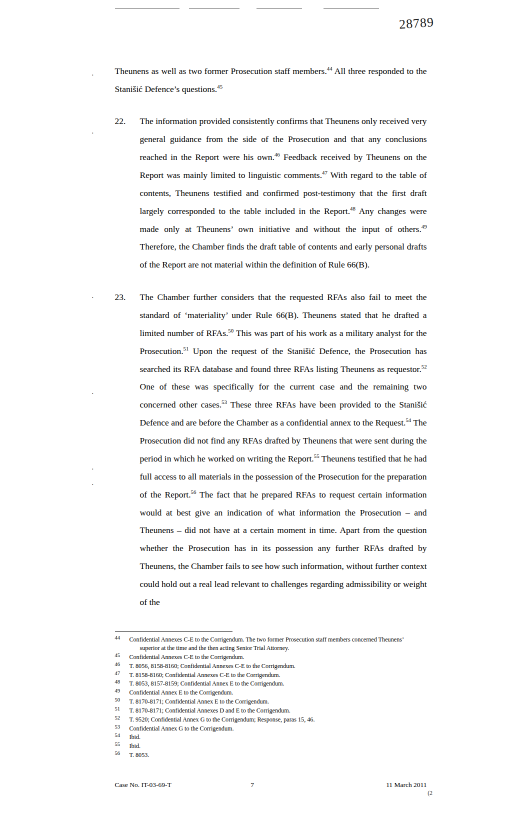28789
.
.
.
.
.
.
Theunens as well as two former Prosecution staff members.44 All three responded to the Stanišić Defence’s questions.45
22. The information provided consistently confirms that Theunens only received very general guidance from the side of the Prosecution and that any conclusions reached in the Report were his own.46 Feedback received by Theunens on the Report was mainly limited to linguistic comments.47 With regard to the table of contents, Theunens testified and confirmed post-testimony that the first draft largely corresponded to the table included in the Report.48 Any changes were made only at Theunens’ own initiative and without the input of others.49 Therefore, the Chamber finds the draft table of contents and early personal drafts of the Report are not material within the definition of Rule 66(B).
23. The Chamber further considers that the requested RFAs also fail to meet the standard of ‘materiality’ under Rule 66(B). Theunens stated that he drafted a limited number of RFAs.50 This was part of his work as a military analyst for the Prosecution.51 Upon the request of the Stanišić Defence, the Prosecution has searched its RFA database and found three RFAs listing Theunens as requestor.52 One of these was specifically for the current case and the remaining two concerned other cases.53 These three RFAs have been provided to the Stanišić Defence and are before the Chamber as a confidential annex to the Request.54 The Prosecution did not find any RFAs drafted by Theunens that were sent during the period in which he worked on writing the Report.55 Theunens testified that he had full access to all materials in the possession of the Prosecution for the preparation of the Report.56 The fact that he prepared RFAs to request certain information would at best give an indication of what information the Prosecution – and Theunens – did not have at a certain moment in time. Apart from the question whether the Prosecution has in its possession any further RFAs drafted by Theunens, the Chamber fails to see how such information, without further context could hold out a real lead relevant to challenges regarding admissibility or weight of the
44
Confidential Annexes C-E to the Corrigendum. The two former Prosecution staff members concerned Theunens’superior at the time and the then acting Senior Trial Attorney.
45
Confidential Annexes C-E to the Corrigendum.
46
T. 8056, 8158-8160; Confidential Annexes C-E to the Corrigendum.
47
T. 8158-8160; Confidential Annexes C-E to the Corrigendum.
48
T. 8053, 8157-8159; Confidential Annex E to the Corrigendum.
49
Confidential Annex E to the Corrigendum.
50
T. 8170-8171; Confidential Annex E to the Corrigendum.
51
T. 8170-8171; Confidential Annexes D and E to the Corrigendum.
52
T. 9520; Confidential Annex G to the Corrigendum; Response, paras 15, 46.
53
Confidential Annex G to the Corrigendum.
54
Ibid.
55
Ibid.
56
T. 8053.
Case No. IT-03-69-T
7
11 March 2011(2